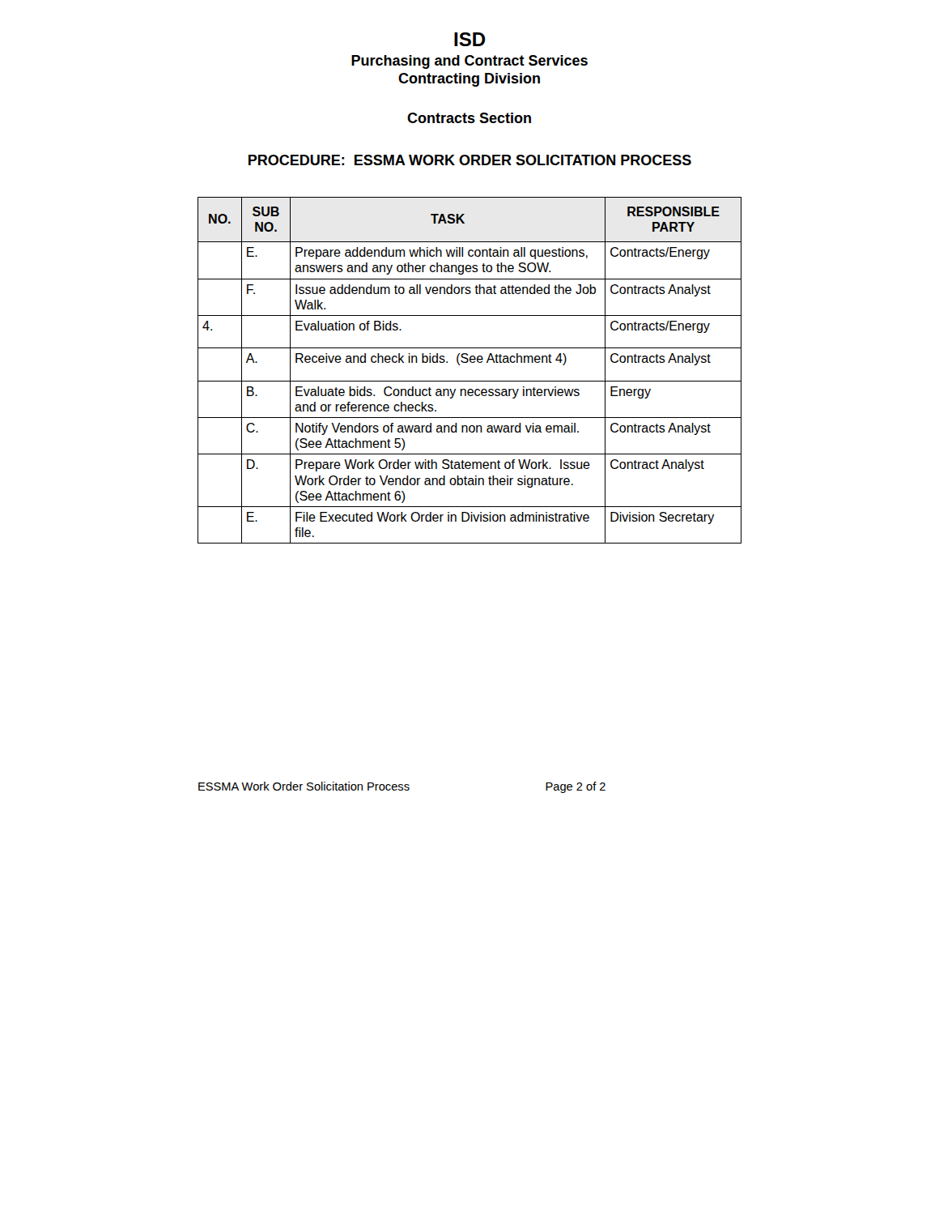ISD
Purchasing and Contract Services
Contracting Division
Contracts Section
PROCEDURE: ESSMA WORK ORDER SOLICITATION PROCESS
| NO. | SUB NO. | TASK | RESPONSIBLE PARTY |
| --- | --- | --- | --- |
| | E. | Prepare addendum which will contain all questions, answers and any other changes to the SOW. | Contracts/Energy |
| | F. | Issue addendum to all vendors that attended the Job Walk. | Contracts Analyst |
| 4. | | Evaluation of Bids. | Contracts/Energy |
| | A. | Receive and check in bids. (See Attachment 4) | Contracts Analyst |
| | B. | Evaluate bids. Conduct any necessary interviews and or reference checks. | Energy |
| | C. | Notify Vendors of award and non award via email. (See Attachment 5) | Contracts Analyst |
| | D. | Prepare Work Order with Statement of Work. Issue Work Order to Vendor and obtain their signature. (See Attachment 6) | Contract Analyst |
| | E. | File Executed Work Order in Division administrative file. | Division Secretary |
ESSMA Work Order Solicitation Process
Page 2 of 2